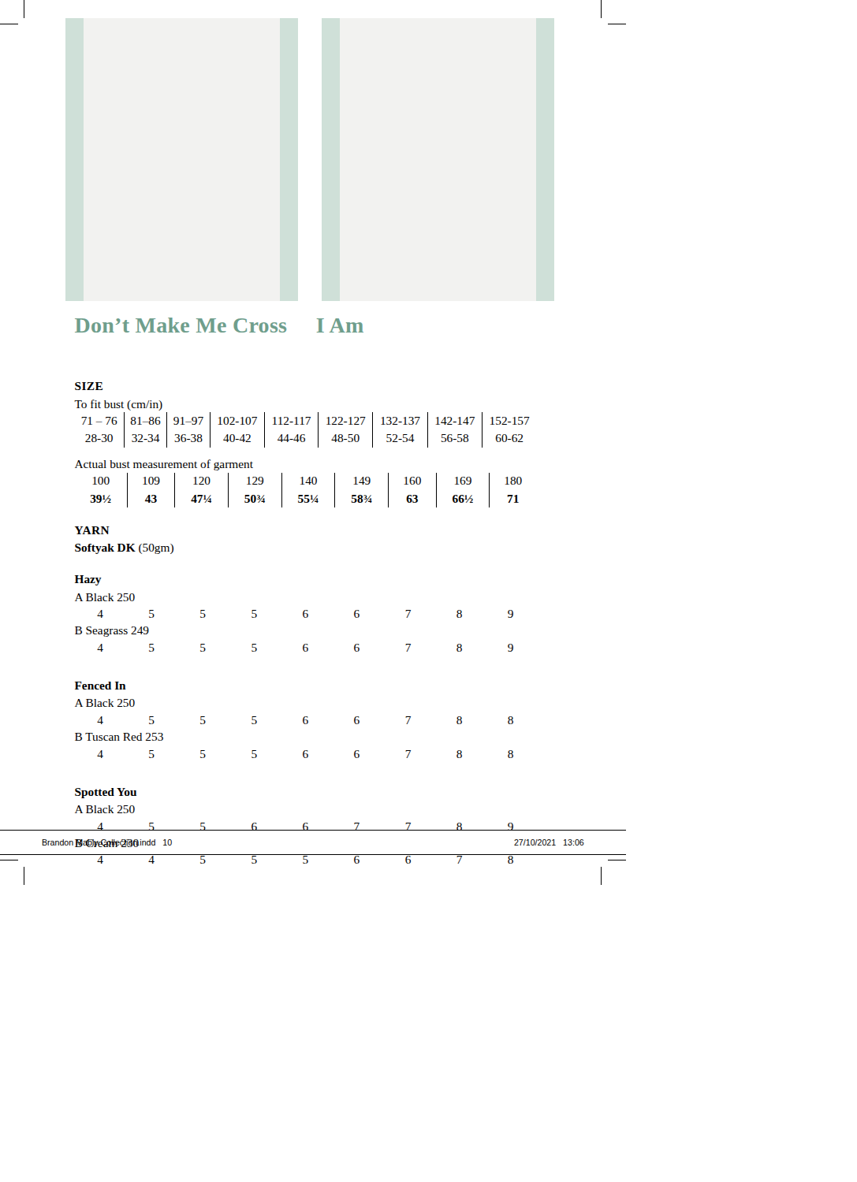Don’t Make Me Cross
I Am
SIZE
To fit bust (cm/in)
| 71 – 76 | 81–86 | 91–97 | 102-107 | 112-117 | 122-127 | 132-137 | 142-147 | 152-157 |
| 28-30 | 32-34 | 36-38 | 40-42 | 44-46 | 48-50 | 52-54 | 56-58 | 60-62 |
Actual bust measurement of garment
| 100 | 109 | 120 | 129 | 140 | 149 | 160 | 169 | 180 |
| 39½ | 43 | 47¼ | 50¾ | 55¼ | 58¾ | 63 | 66½ | 71 |
YARN
Softyak DK (50gm)
Hazy
A Black 250
| 4 | 5 | 5 | 5 | 6 | 6 | 7 | 8 | 9 |
B Seagrass 249
| 4 | 5 | 5 | 5 | 6 | 6 | 7 | 8 | 9 |
Fenced In
A Black 250
| 4 | 5 | 5 | 5 | 6 | 6 | 7 | 8 | 8 |
B Tuscan Red 253
| 4 | 5 | 5 | 5 | 6 | 6 | 7 | 8 | 8 |
Spotted You
A Black 250
| 4 | 5 | 5 | 6 | 6 | 7 | 7 | 8 | 9 |
B Cream 230
| 4 | 4 | 5 | 5 | 5 | 6 | 6 | 7 | 8 |
Brandon Mably Collection.indd 10
27/10/2021 13:06